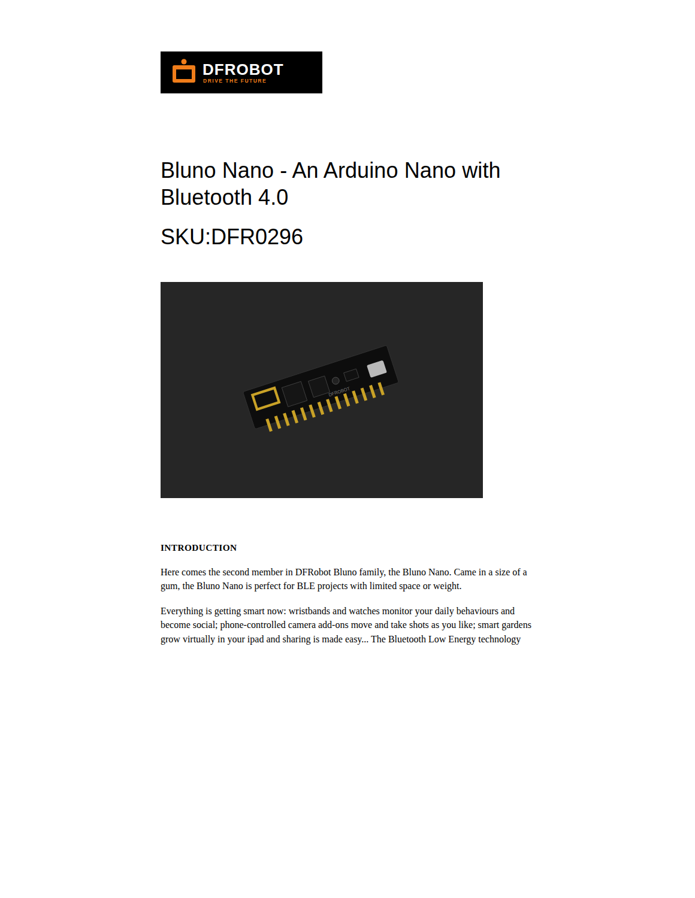Bluno Nano - An Arduino Nano with Bluetooth 4.0
SKU:DFR0296
INTRODUCTION
Here comes the second member in DFRobot Bluno family, the Bluno Nano. Came in a size of a gum, the Bluno Nano is perfect for BLE projects with limited space or weight.
Everything is getting smart now: wristbands and watches monitor your daily behaviours and become social; phone-controlled camera add-ons move and take shots as you like; smart gardens grow virtually in your ipad and sharing is made easy... The Bluetooth Low Energy technology